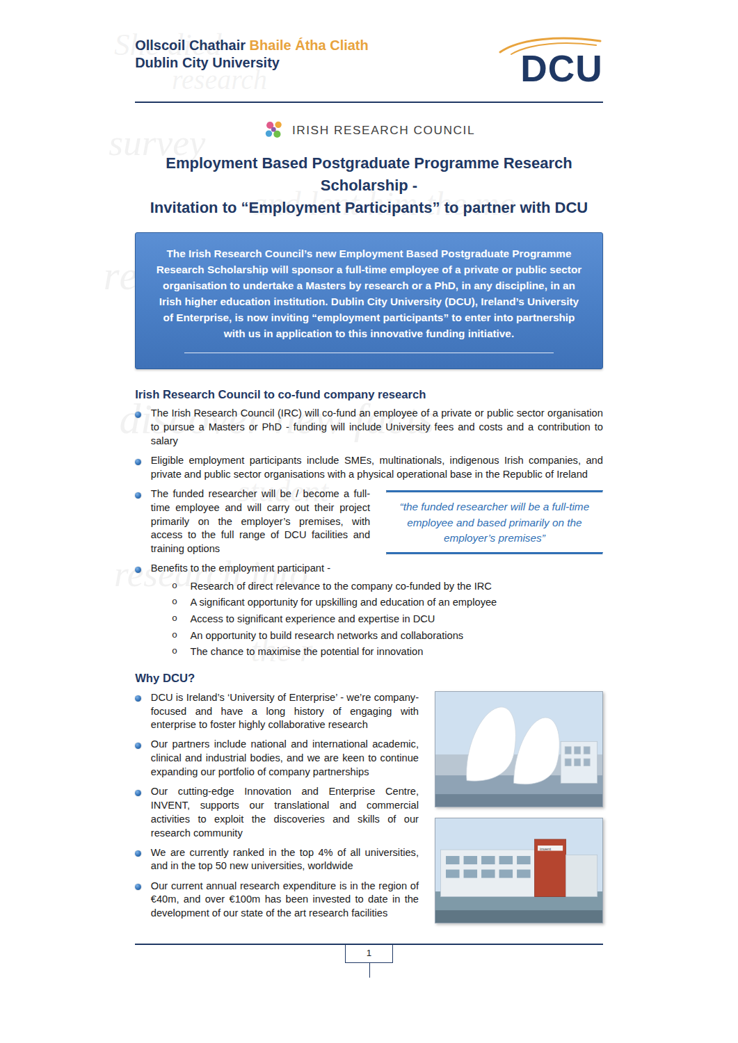She died research survey and lent him the mo research it said serious s discover new facts student research into the r
Ollscoil Chathair Bhaile Átha Cliath
Dublin City University
DCU
IRISH RESEARCH COUNCIL
Employment Based Postgraduate Programme Research Scholarship -
Invitation to “Employment Participants” to partner with DCU
The Irish Research Council’s new Employment Based Postgraduate Programme Research Scholarship will sponsor a full-time employee of a private or public sector organisation to undertake a Masters by research or a PhD, in any discipline, in an Irish higher education institution. Dublin City University (DCU), Ireland’s University of Enterprise, is now inviting “employment participants” to enter into partnership with us in application to this innovative funding initiative.
Irish Research Council to co-fund company research
The Irish Research Council (IRC) will co-fund an employee of a private or public sector organisation to pursue a Masters or PhD - funding will include University fees and costs and a contribution to salary
Eligible employment participants include SMEs, multinationals, indigenous Irish companies, and private and public sector organisations with a physical operational base in the Republic of Ireland
“the funded researcher will be a full-time employee and based primarily on the employer’s premises”
The funded researcher will be / become a full-time employee and will carry out their project primarily on the employer’s premises, with access to the full range of DCU facilities and training options
Benefits to the employment participant -
Research of direct relevance to the company co-funded by the IRC
A significant opportunity for upskilling and education of an employee
Access to significant experience and expertise in DCU
An opportunity to build research networks and collaborations
The chance to maximise the potential for innovation
Why DCU?
invent
DCU is Ireland’s ‘University of Enterprise’ - we’re company-focused and have a long history of engaging with enterprise to foster highly collaborative research
Our partners include national and international academic, clinical and industrial bodies, and we are keen to continue expanding our portfolio of company partnerships
Our cutting-edge Innovation and Enterprise Centre, INVENT, supports our translational and commercial activities to exploit the discoveries and skills of our research community
We are currently ranked in the top 4% of all universities, and in the top 50 new universities, worldwide
Our current annual research expenditure is in the region of €40m, and over €100m has been invested to date in the development of our state of the art research facilities
1